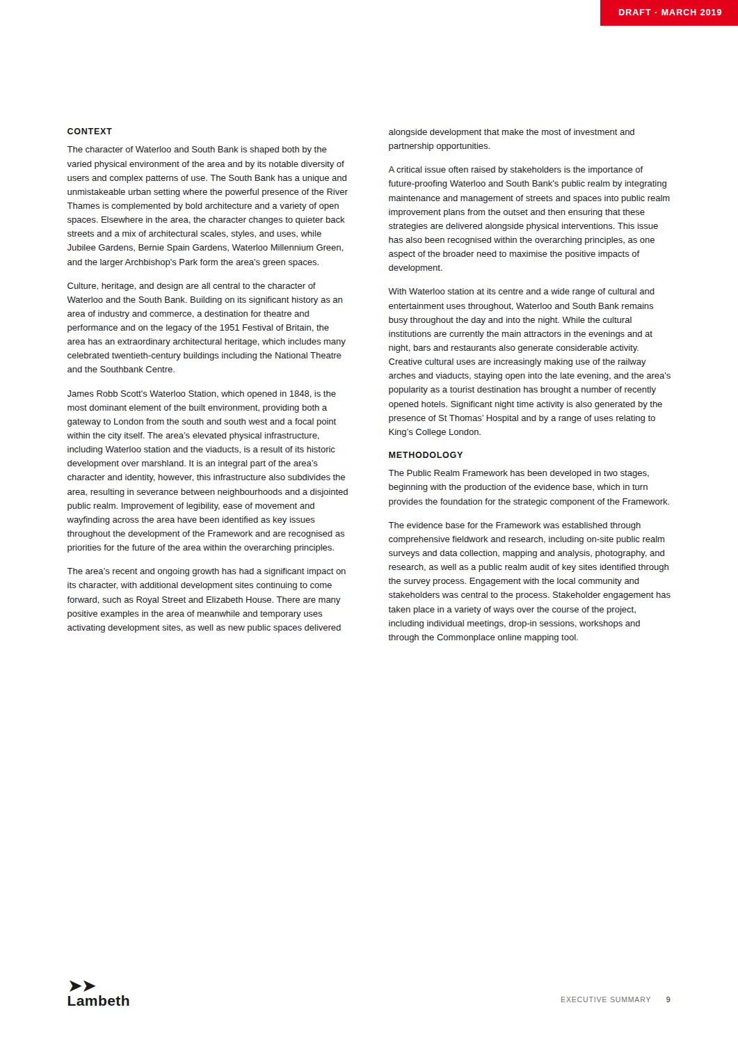DRAFT · MARCH 2019
CONTEXT
The character of Waterloo and South Bank is shaped both by the varied physical environment of the area and by its notable diversity of users and complex patterns of use. The South Bank has a unique and unmistakeable urban setting where the powerful presence of the River Thames is complemented by bold architecture and a variety of open spaces. Elsewhere in the area, the character changes to quieter back streets and a mix of architectural scales, styles, and uses, while Jubilee Gardens, Bernie Spain Gardens, Waterloo Millennium Green, and the larger Archbishop's Park form the area's green spaces.
Culture, heritage, and design are all central to the character of Waterloo and the South Bank. Building on its significant history as an area of industry and commerce, a destination for theatre and performance and on the legacy of the 1951 Festival of Britain, the area has an extraordinary architectural heritage, which includes many celebrated twentieth-century buildings including the National Theatre and the Southbank Centre.
James Robb Scott's Waterloo Station, which opened in 1848, is the most dominant element of the built environment, providing both a gateway to London from the south and south west and a focal point within the city itself. The area’s elevated physical infrastructure, including Waterloo station and the viaducts, is a result of its historic development over marshland. It is an integral part of the area’s character and identity, however, this infrastructure also subdivides the area, resulting in severance between neighbourhoods and a disjointed public realm. Improvement of legibility, ease of movement and wayfinding across the area have been identified as key issues throughout the development of the Framework and are recognised as priorities for the future of the area within the overarching principles.
The area’s recent and ongoing growth has had a significant impact on its character, with additional development sites continuing to come forward, such as Royal Street and Elizabeth House. There are many positive examples in the area of meanwhile and temporary uses activating development sites, as well as new public spaces delivered alongside development that make the most of investment and partnership opportunities.
A critical issue often raised by stakeholders is the importance of future-proofing Waterloo and South Bank's public realm by integrating maintenance and management of streets and spaces into public realm improvement plans from the outset and then ensuring that these strategies are delivered alongside physical interventions. This issue has also been recognised within the overarching principles, as one aspect of the broader need to maximise the positive impacts of development.
With Waterloo station at its centre and a wide range of cultural and entertainment uses throughout, Waterloo and South Bank remains busy throughout the day and into the night. While the cultural institutions are currently the main attractors in the evenings and at night, bars and restaurants also generate considerable activity. Creative cultural uses are increasingly making use of the railway arches and viaducts, staying open into the late evening, and the area's popularity as a tourist destination has brought a number of recently opened hotels. Significant night time activity is also generated by the presence of St Thomas’ Hospital and by a range of uses relating to King’s College London.
METHODOLOGY
The Public Realm Framework has been developed in two stages, beginning with the production of the evidence base, which in turn provides the foundation for the strategic component of the Framework.
The evidence base for the Framework was established through comprehensive fieldwork and research, including on-site public realm surveys and data collection, mapping and analysis, photography, and research, as well as a public realm audit of key sites identified through the survey process. Engagement with the local community and stakeholders was central to the process. Stakeholder engagement has taken place in a variety of ways over the course of the project, including individual meetings, drop-in sessions, workshops and through the Commonplace online mapping tool.
➤➤ Lambeth
EXECUTIVE SUMMARY 9